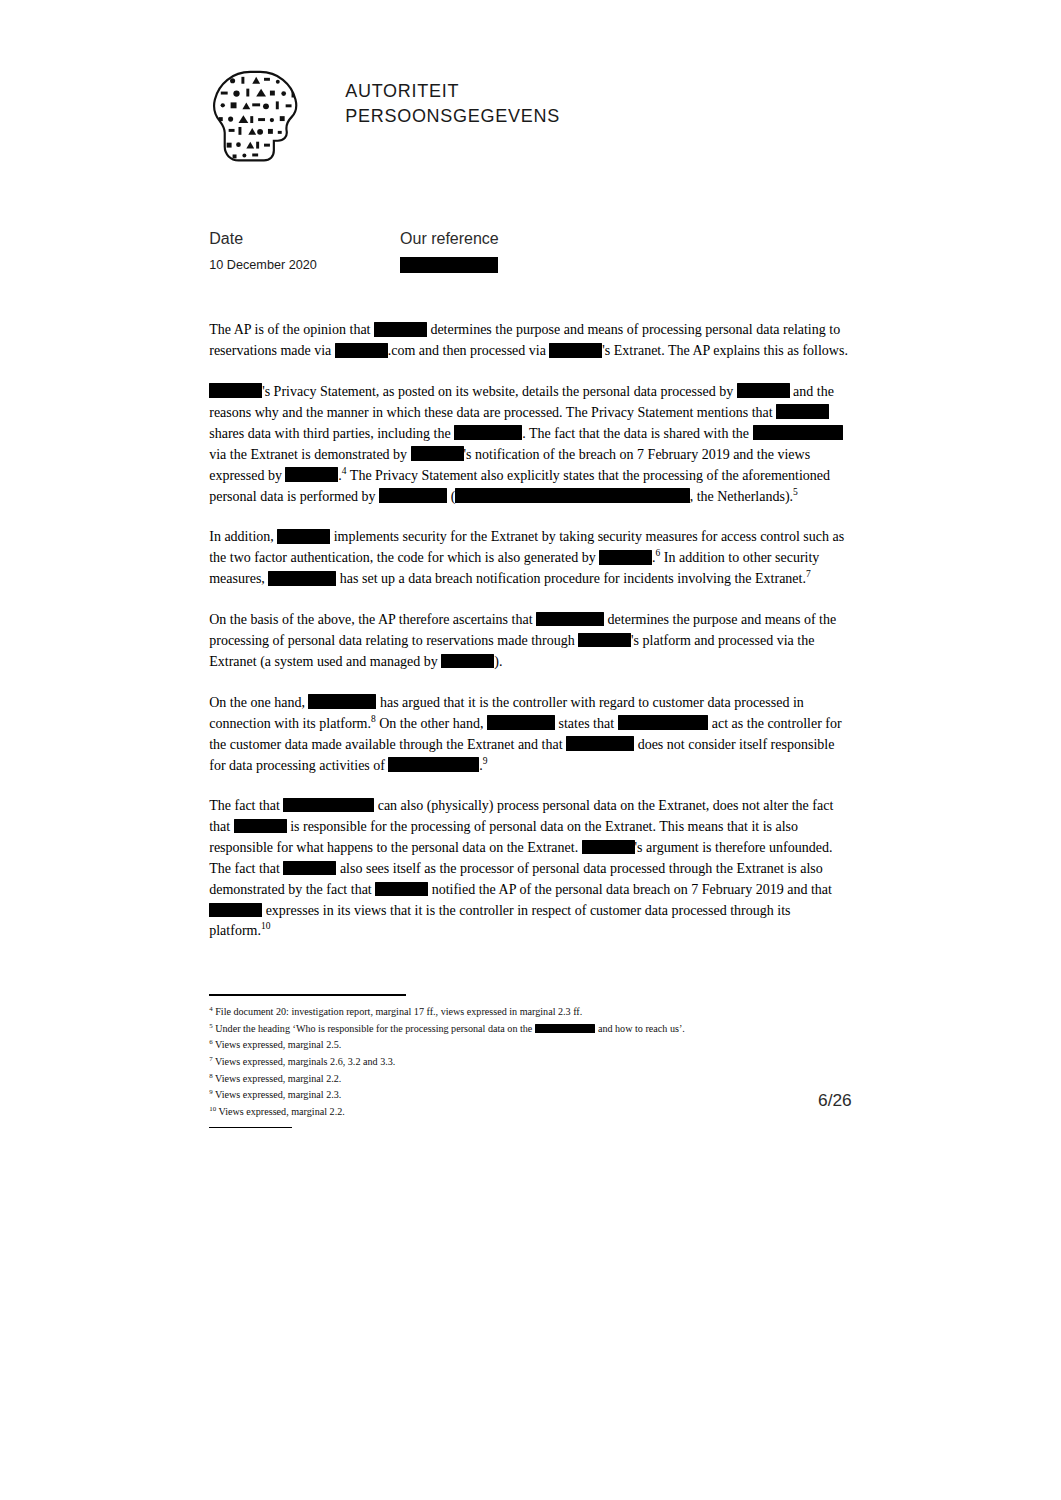AUTORITEIT
PERSOONSGEGEVENS
Date 10 December 2020
Our reference
The AP is of the opinion that determines the purpose and means of processing personal data relating to reservations made via .com and then processed via 's Extranet. The AP explains this as follows.
's Privacy Statement, as posted on its website, details the personal data processed by and the reasons why and the manner in which these data are processed. The Privacy Statement mentions that shares data with third parties, including the . The fact that the data is shared with the via the Extranet is demonstrated by 's notification of the breach on 7 February 2019 and the views expressed by .4 The Privacy Statement also explicitly states that the processing of the aforementioned personal data is performed by ( , the Netherlands).5
In addition, implements security for the Extranet by taking security measures for access control such as the two factor authentication, the code for which is also generated by .6 In addition to other security measures, has set up a data breach notification procedure for incidents involving the Extranet.7
On the basis of the above, the AP therefore ascertains that determines the purpose and means of the processing of personal data relating to reservations made through 's platform and processed via the Extranet (a system used and managed by ).
On the one hand, has argued that it is the controller with regard to customer data processed in connection with its platform.8 On the other hand, states that act as the controller for the customer data made available through the Extranet and that does not consider itself responsible for data processing activities of .9
The fact that can also (physically) process personal data on the Extranet, does not alter the fact that is responsible for the processing of personal data on the Extranet. This means that it is also responsible for what happens to the personal data on the Extranet. 's argument is therefore unfounded.
The fact that also sees itself as the processor of personal data processed through the Extranet is also demonstrated by the fact that notified the AP of the personal data breach on 7 February 2019 and that expresses in its views that it is the controller in respect of customer data processed through its platform.10
4 File document 20: investigation report, marginal 17 ff., views expressed in marginal 2.3 ff.
5 Under the heading ‘Who is responsible for the processing personal data on the and how to reach us’.
6 Views expressed, marginal 2.5.
7 Views expressed, marginals 2.6, 3.2 and 3.3.
8 Views expressed, marginal 2.2.
9 Views expressed, marginal 2.3.
10 Views expressed, marginal 2.2.
6/26